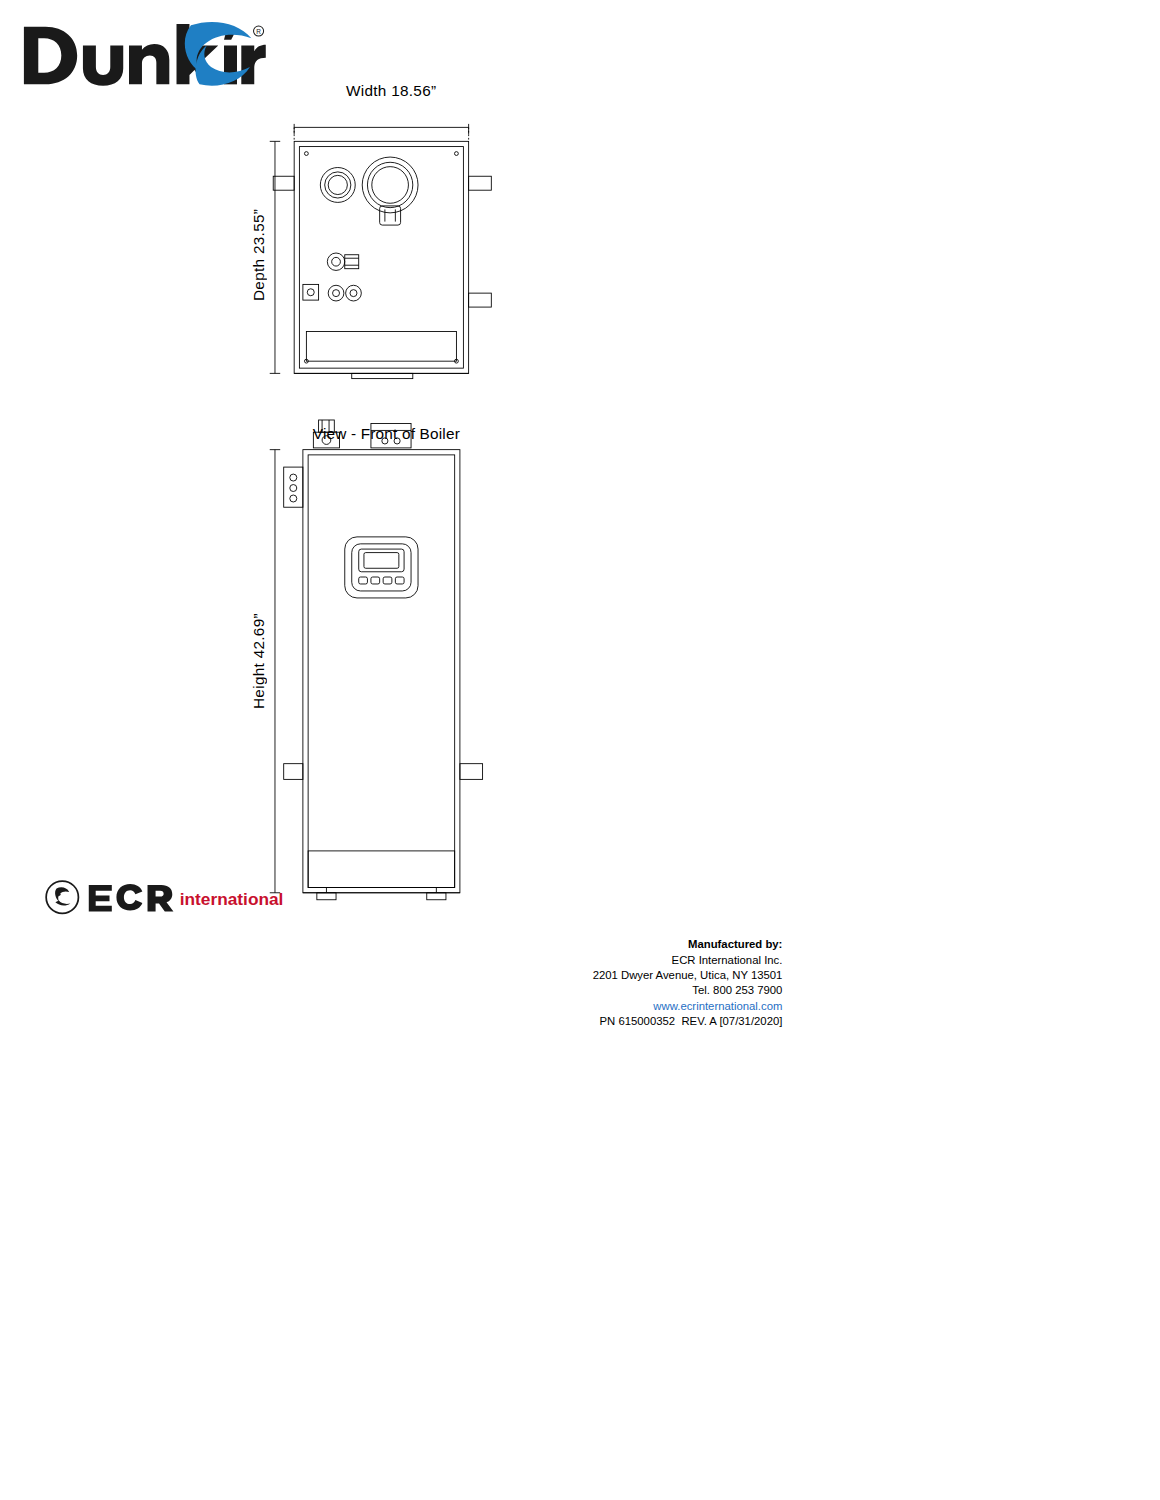R
Width 18.56”
Depth 23.55”
View - Front of Boiler
Height 42.69”
international
Manufactured by:
ECR International Inc.
2201 Dwyer Avenue, Utica, NY 13501
Tel. 800 253 7900
www.ecrinternational.com
PN 615000352 REV. A [07/31/2020]